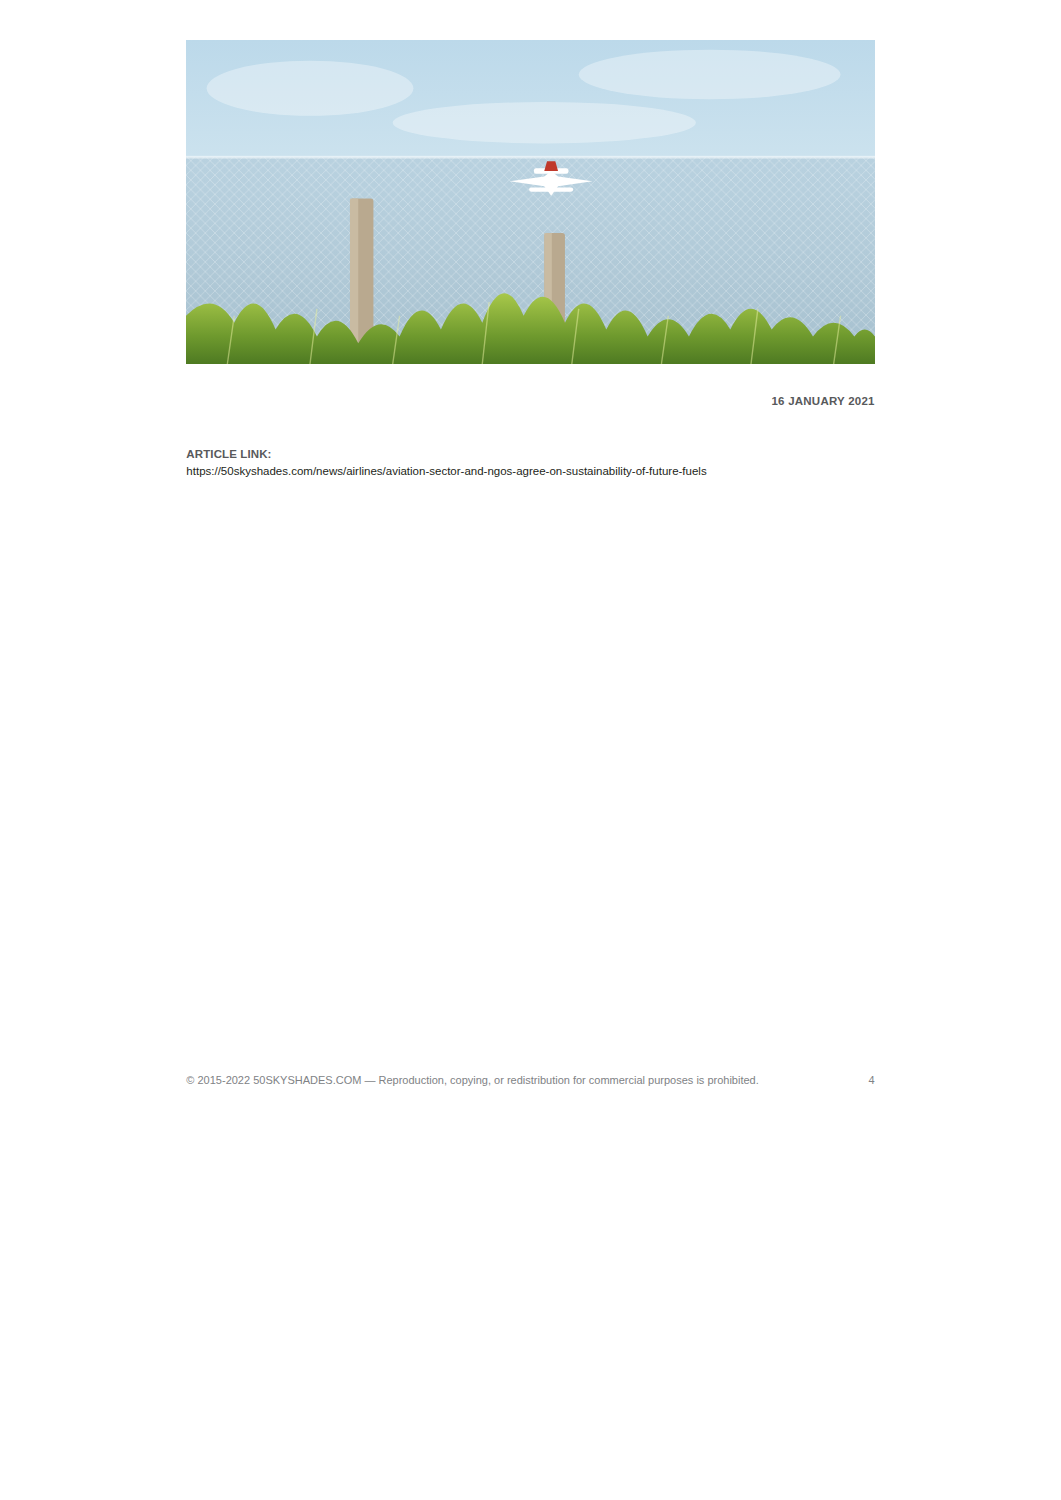16 JANUARY 2021
ARTICLE LINK: https://50skyshades.com/news/airlines/aviation-sector-and-ngos-agree-on-sustainability-of-future-fuels
© 2015-2022 50SKYSHADES.COM — Reproduction, copying, or redistribution for commercial purposes is prohibited.
4